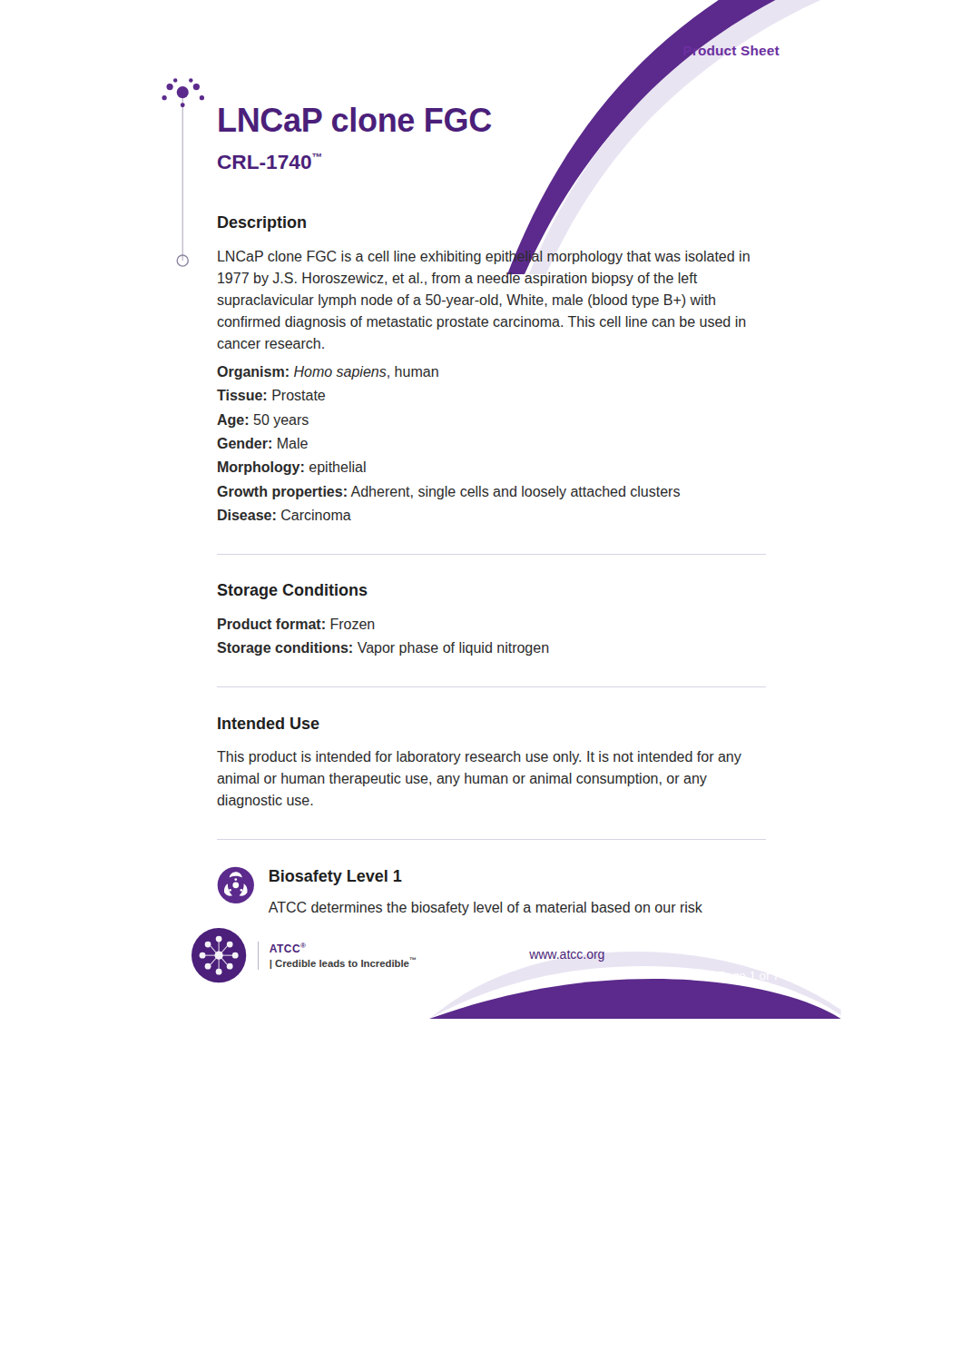Product Sheet
LNCaP clone FGC
CRL-1740™
Description
LNCaP clone FGC is a cell line exhibiting epithelial morphology that was isolated in 1977 by J.S. Horoszewicz, et al., from a needle aspiration biopsy of the left supraclavicular lymph node of a 50-year-old, White, male (blood type B+) with confirmed diagnosis of metastatic prostate carcinoma. This cell line can be used in cancer research.
Organism: Homo sapiens, human
Tissue: Prostate
Age: 50 years
Gender: Male
Morphology: epithelial
Growth properties: Adherent, single cells and loosely attached clusters
Disease: Carcinoma
Storage Conditions
Product format: Frozen
Storage conditions: Vapor phase of liquid nitrogen
Intended Use
This product is intended for laboratory research use only. It is not intended for any animal or human therapeutic use, any human or animal consumption, or any diagnostic use.
Biosafety Level 1
ATCC determines the biosafety level of a material based on our risk
ATCC®
| Credible leads to Incredible™
www.atcc.org
Page 1 of 7